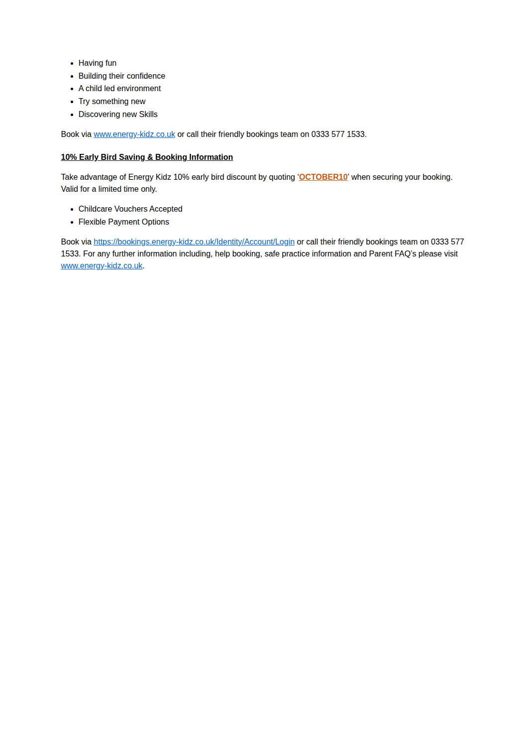Having fun
Building their confidence
A child led environment
Try something new
Discovering new Skills
Book via www.energy-kidz.co.uk or call their friendly bookings team on 0333 577 1533.
10% Early Bird Saving & Booking Information
Take advantage of Energy Kidz 10% early bird discount by quoting ‘OCTOBER10’ when securing your booking. Valid for a limited time only.
Childcare Vouchers Accepted
Flexible Payment Options
Book via https://bookings.energy-kidz.co.uk/Identity/Account/Login or call their friendly bookings team on 0333 577 1533. For any further information including, help booking, safe practice information and Parent FAQ’s please visit www.energy-kidz.co.uk.